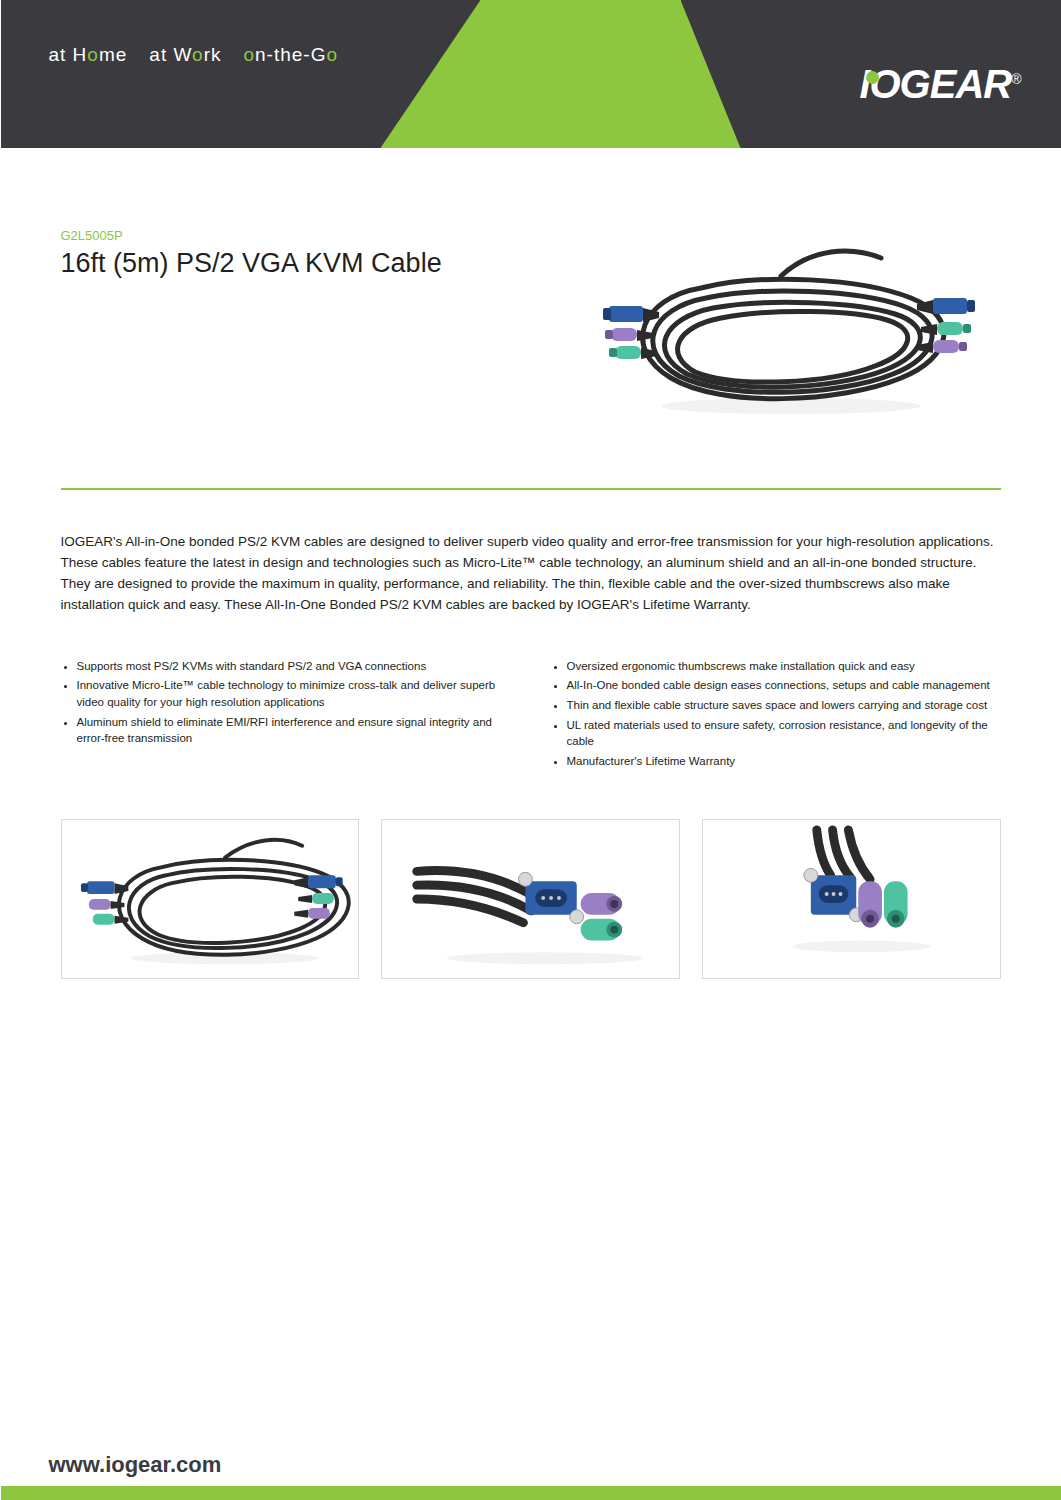at Home at Work on-the-Go
IOGEAR®
G2L5005P
16ft (5m) PS/2 VGA KVM Cable
IOGEAR's All-in-One bonded PS/2 KVM cables are designed to deliver superb video quality and error-free transmission for your high-resolution applications. These cables feature the latest in design and technologies such as Micro-Lite™ cable technology, an aluminum shield and an all-in-one bonded structure. They are designed to provide the maximum in quality, performance, and reliability. The thin, flexible cable and the over-sized thumbscrews also make installation quick and easy. These All-In-One Bonded PS/2 KVM cables are backed by IOGEAR's Lifetime Warranty.
Supports most PS/2 KVMs with standard PS/2 and VGA connections
Innovative Micro-Lite™ cable technology to minimize cross-talk and deliver superb video quality for your high resolution applications
Aluminum shield to eliminate EMI/RFI interference and ensure signal integrity and error-free transmission
Oversized ergonomic thumbscrews make installation quick and easy
All-In-One bonded cable design eases connections, setups and cable management
Thin and flexible cable structure saves space and lowers carrying and storage cost
UL rated materials used to ensure safety, corrosion resistance, and longevity of the cable
Manufacturer's Lifetime Warranty
www.iogear.com